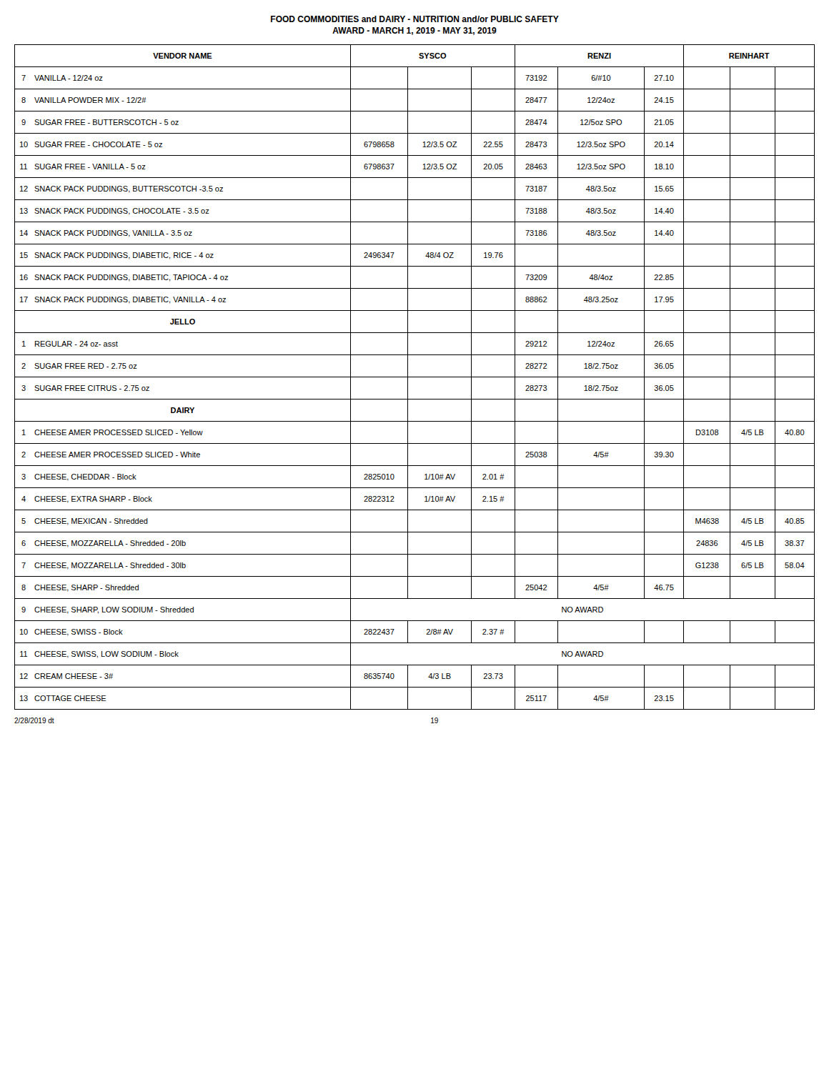FOOD COMMODITIES and DAIRY - NUTRITION and/or PUBLIC SAFETY
AWARD - MARCH 1, 2019 - MAY 31, 2019
| VENDOR NAME | SYSCO | RENZI | REINHART |
| --- | --- | --- | --- |
| 7 | VANILLA - 12/24 oz | | | | 73192 | 6/#10 | 27.10 | | | |
| 8 | VANILLA POWDER MIX - 12/2# | | | | 28477 | 12/24oz | 24.15 | | | |
| 9 | SUGAR FREE - BUTTERSCOTCH - 5 oz | | | | 28474 | 12/5oz SPO | 21.05 | | | |
| 10 | SUGAR FREE - CHOCOLATE - 5 oz | 6798658 | 12/3.5 OZ | 22.55 | 28473 | 12/3.5oz SPO | 20.14 | | | |
| 11 | SUGAR FREE - VANILLA - 5 oz | 6798637 | 12/3.5 OZ | 20.05 | 28463 | 12/3.5oz SPO | 18.10 | | | |
| 12 | SNACK PACK PUDDINGS, BUTTERSCOTCH -3.5 oz | | | | 73187 | 48/3.5oz | 15.65 | | | |
| 13 | SNACK PACK PUDDINGS, CHOCOLATE - 3.5 oz | | | | 73188 | 48/3.5oz | 14.40 | | | |
| 14 | SNACK PACK PUDDINGS, VANILLA - 3.5 oz | | | | 73186 | 48/3.5oz | 14.40 | | | |
| 15 | SNACK PACK PUDDINGS, DIABETIC, RICE - 4 oz | 2496347 | 48/4 OZ | 19.76 | | | | | | |
| 16 | SNACK PACK PUDDINGS, DIABETIC, TAPIOCA - 4 oz | | | | 73209 | 48/4oz | 22.85 | | | |
| 17 | SNACK PACK PUDDINGS, DIABETIC, VANILLA - 4 oz | | | | 88862 | 48/3.25oz | 17.95 | | | |
| JELLO | | | | | | | | | |
| 1 | REGULAR - 24 oz- asst | | | | 29212 | 12/24oz | 26.65 | | | |
| 2 | SUGAR FREE RED - 2.75 oz | | | | 28272 | 18/2.75oz | 36.05 | | | |
| 3 | SUGAR FREE CITRUS - 2.75 oz | | | | 28273 | 18/2.75oz | 36.05 | | | |
| DAIRY | | | | | | | | | |
| 1 | CHEESE AMER PROCESSED SLICED - Yellow | | | | | | | D3108 | 4/5 LB | 40.80 |
| 2 | CHEESE AMER PROCESSED SLICED - White | | | | 25038 | 4/5# | 39.30 | | | |
| 3 | CHEESE, CHEDDAR - Block | 2825010 | 1/10# AV | 2.01 # | | | | | | |
| 4 | CHEESE, EXTRA SHARP - Block | 2822312 | 1/10# AV | 2.15 # | | | | | | |
| 5 | CHEESE, MEXICAN - Shredded | | | | | | | M4638 | 4/5 LB | 40.85 |
| 6 | CHEESE, MOZZARELLA - Shredded - 20lb | | | | | | | 24836 | 4/5 LB | 38.37 |
| 7 | CHEESE, MOZZARELLA - Shredded - 30lb | | | | | | | G1238 | 6/5 LB | 58.04 |
| 8 | CHEESE, SHARP - Shredded | | | | 25042 | 4/5# | 46.75 | | | |
| 9 | CHEESE, SHARP, LOW SODIUM - Shredded | NO AWARD |
| 10 | CHEESE, SWISS - Block | 2822437 | 2/8# AV | 2.37 # | | | | | | |
| 11 | CHEESE, SWISS, LOW SODIUM - Block | NO AWARD |
| 12 | CREAM CHEESE - 3# | 8635740 | 4/3 LB | 23.73 | | | | | | |
| 13 | COTTAGE CHEESE | | | | 25117 | 4/5# | 23.15 | | | |
2/28/2019 dt 19